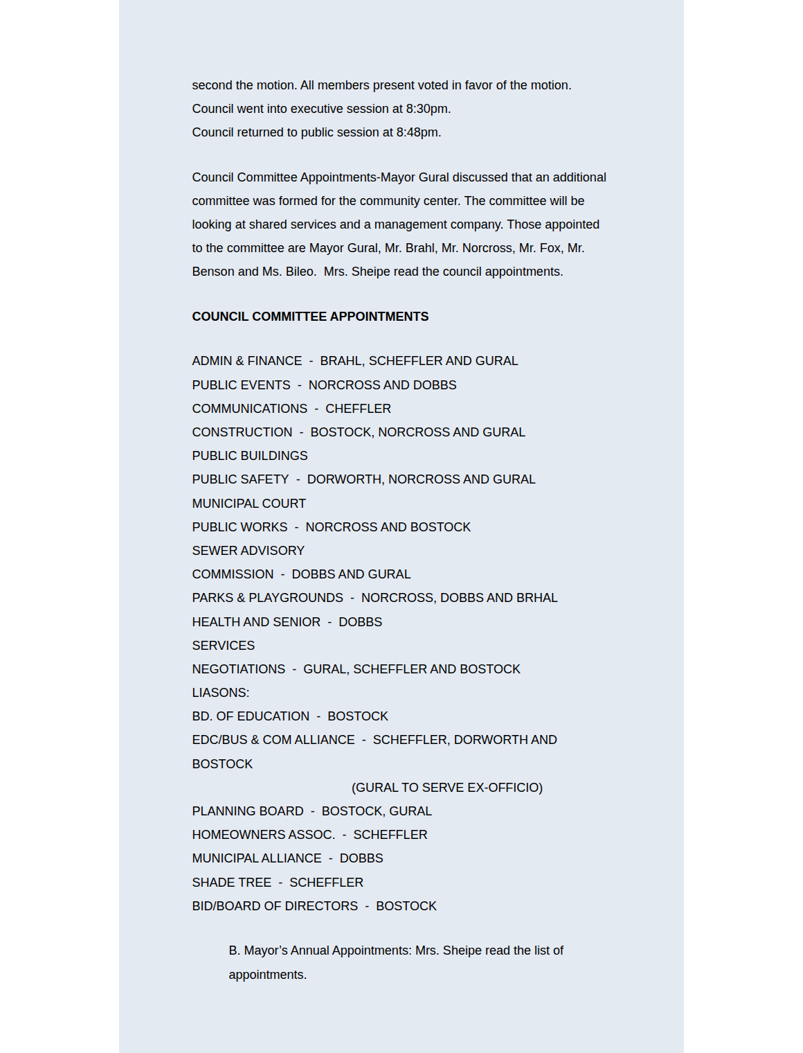second the motion. All members present voted in favor of the motion.
Council went into executive session at 8:30pm.
Council returned to public session at 8:48pm.
Council Committee Appointments-Mayor Gural discussed that an additional committee was formed for the community center. The committee will be looking at shared services and a management company. Those appointed to the committee are Mayor Gural, Mr. Brahl, Mr. Norcross, Mr. Fox, Mr. Benson and Ms. Bileo. Mrs. Sheipe read the council appointments.
COUNCIL COMMITTEE APPOINTMENTS
ADMIN & FINANCE - BRAHL, SCHEFFLER AND GURAL
PUBLIC EVENTS - NORCROSS AND DOBBS
COMMUNICATIONS - CHEFFLER
CONSTRUCTION - BOSTOCK, NORCROSS AND GURAL
PUBLIC BUILDINGS
PUBLIC SAFETY - DORWORTH, NORCROSS AND GURAL
MUNICIPAL COURT
PUBLIC WORKS - NORCROSS AND BOSTOCK
SEWER ADVISORY
COMMISSION - DOBBS AND GURAL
PARKS & PLAYGROUNDS - NORCROSS, DOBBS AND BRHAL
HEALTH AND SENIOR - DOBBS
SERVICES
NEGOTIATIONS - GURAL, SCHEFFLER AND BOSTOCK
LIASONS:
BD. OF EDUCATION - BOSTOCK
EDC/BUS & COM ALLIANCE - SCHEFFLER, DORWORTH AND BOSTOCK
(GURAL TO SERVE EX-OFFICIO)
PLANNING BOARD - BOSTOCK, GURAL
HOMEOWNERS ASSOC. - SCHEFFLER
MUNICIPAL ALLIANCE - DOBBS
SHADE TREE - SCHEFFLER
BID/BOARD OF DIRECTORS - BOSTOCK
B. Mayor’s Annual Appointments: Mrs. Sheipe read the list of appointments.